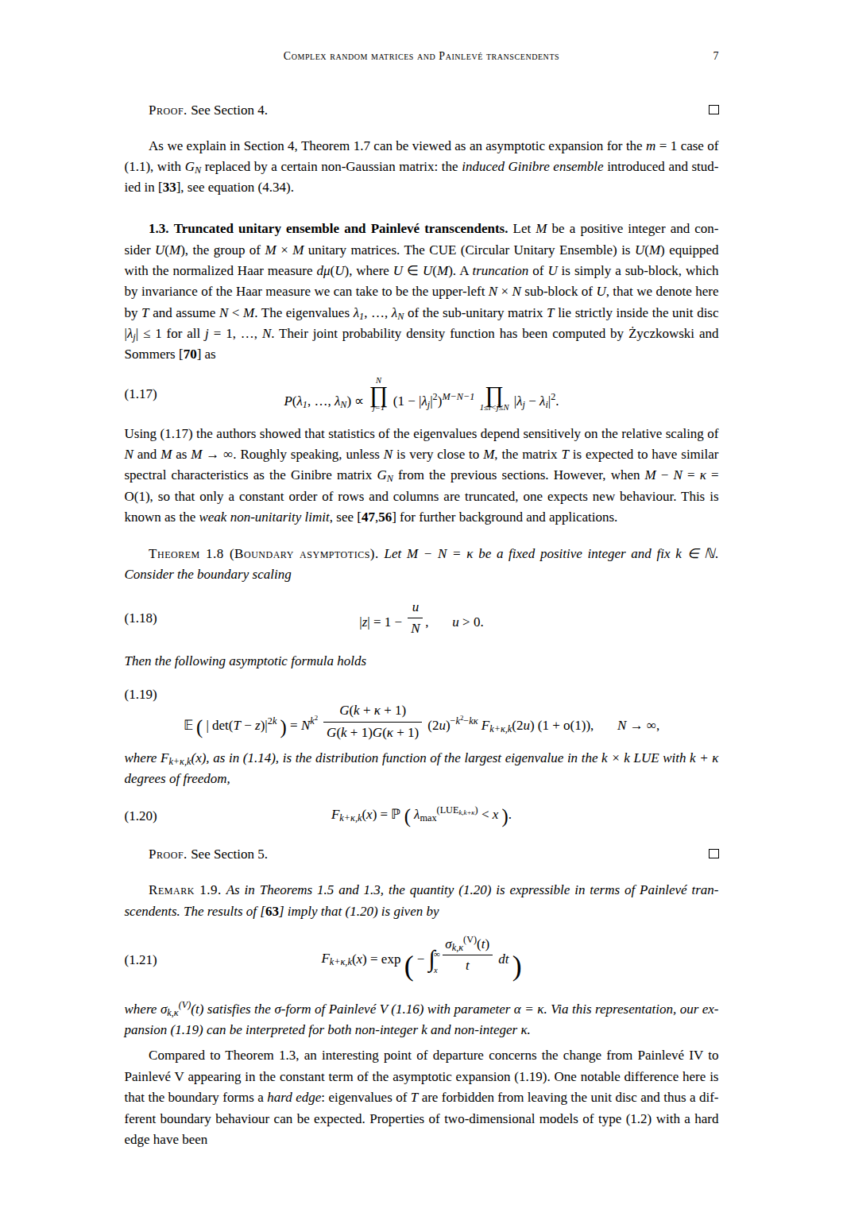Complex random matrices and Painlevé transcendents 7
Proof. See Section 4.
As we explain in Section 4, Theorem 1.7 can be viewed as an asymptotic expansion for the m = 1 case of (1.1), with GN replaced by a certain non-Gaussian matrix: the induced Ginibre ensemble introduced and studied in [33], see equation (4.34).
1.3. Truncated unitary ensemble and Painlevé transcendents. Let M be a positive integer and consider U(M), the group of M × M unitary matrices. The CUE (Circular Unitary Ensemble) is U(M) equipped with the normalized Haar measure dμ(U), where U ∈ U(M). A truncation of U is simply a sub-block, which by invariance of the Haar measure we can take to be the upper-left N × N sub-block of U, that we denote here by T and assume N < M. The eigenvalues λ1, …, λN of the sub-unitary matrix T lie strictly inside the unit disc |λj| ≤ 1 for all j = 1, …, N. Their joint probability density function has been computed by Życzkowski and Sommers [70] as
(1.17) P(λ1, …, λN) ∝ N∏j=1 (1 − |λj|2)M−N−1 ∏1≤i<j≤N |λj − λi|2.
Using (1.17) the authors showed that statistics of the eigenvalues depend sensitively on the relative scaling of N and M as M → ∞. Roughly speaking, unless N is very close to M, the matrix T is expected to have similar spectral characteristics as the Ginibre matrix GN from the previous sections. However, when M − N = κ = O(1), so that only a constant order of rows and columns are truncated, one expects new behaviour. This is known as the weak non-unitarity limit, see [47,56] for further background and applications.
Theorem 1.8 (Boundary asymptotics). Let M − N = κ be a fixed positive integer and fix k ∈ ℕ. Consider the boundary scaling
(1.18) |z| = 1 − uN, u > 0.
Then the following asymptotic formula holds
(1.19)
𝔼 ( | det(T − z)|2k ) = Nk2 G(k + κ + 1) G(k + 1)G(κ + 1) (2u)−k2−kκ Fk+κ,k(2u) (1 + o(1)), N → ∞,
where Fk+κ,k(x), as in (1.14), is the distribution function of the largest eigenvalue in the k × k LUE with k + κ degrees of freedom,
(1.20) Fk+κ,k(x) = ℙ ( λmax(LUEk,k+κ) < x ).
Proof. See Section 5.
Remark 1.9. As in Theorems 1.5 and 1.3, the quantity (1.20) is expressible in terms of Painlevé transcendents. The results of [63] imply that (1.20) is given by
(1.21) Fk+κ,k(x) = exp ( − ∫∞x σk,κ(V)(t) t dt )
where σk,κ(V)(t) satisfies the σ-form of Painlevé V (1.16) with parameter α = κ. Via this representation, our expansion (1.19) can be interpreted for both non-integer k and non-integer κ.
Compared to Theorem 1.3, an interesting point of departure concerns the change from Painlevé IV to Painlevé V appearing in the constant term of the asymptotic expansion (1.19). One notable difference here is that the boundary forms a hard edge: eigenvalues of T are forbidden from leaving the unit disc and thus a different boundary behaviour can be expected. Properties of two-dimensional models of type (1.2) with a hard edge have been